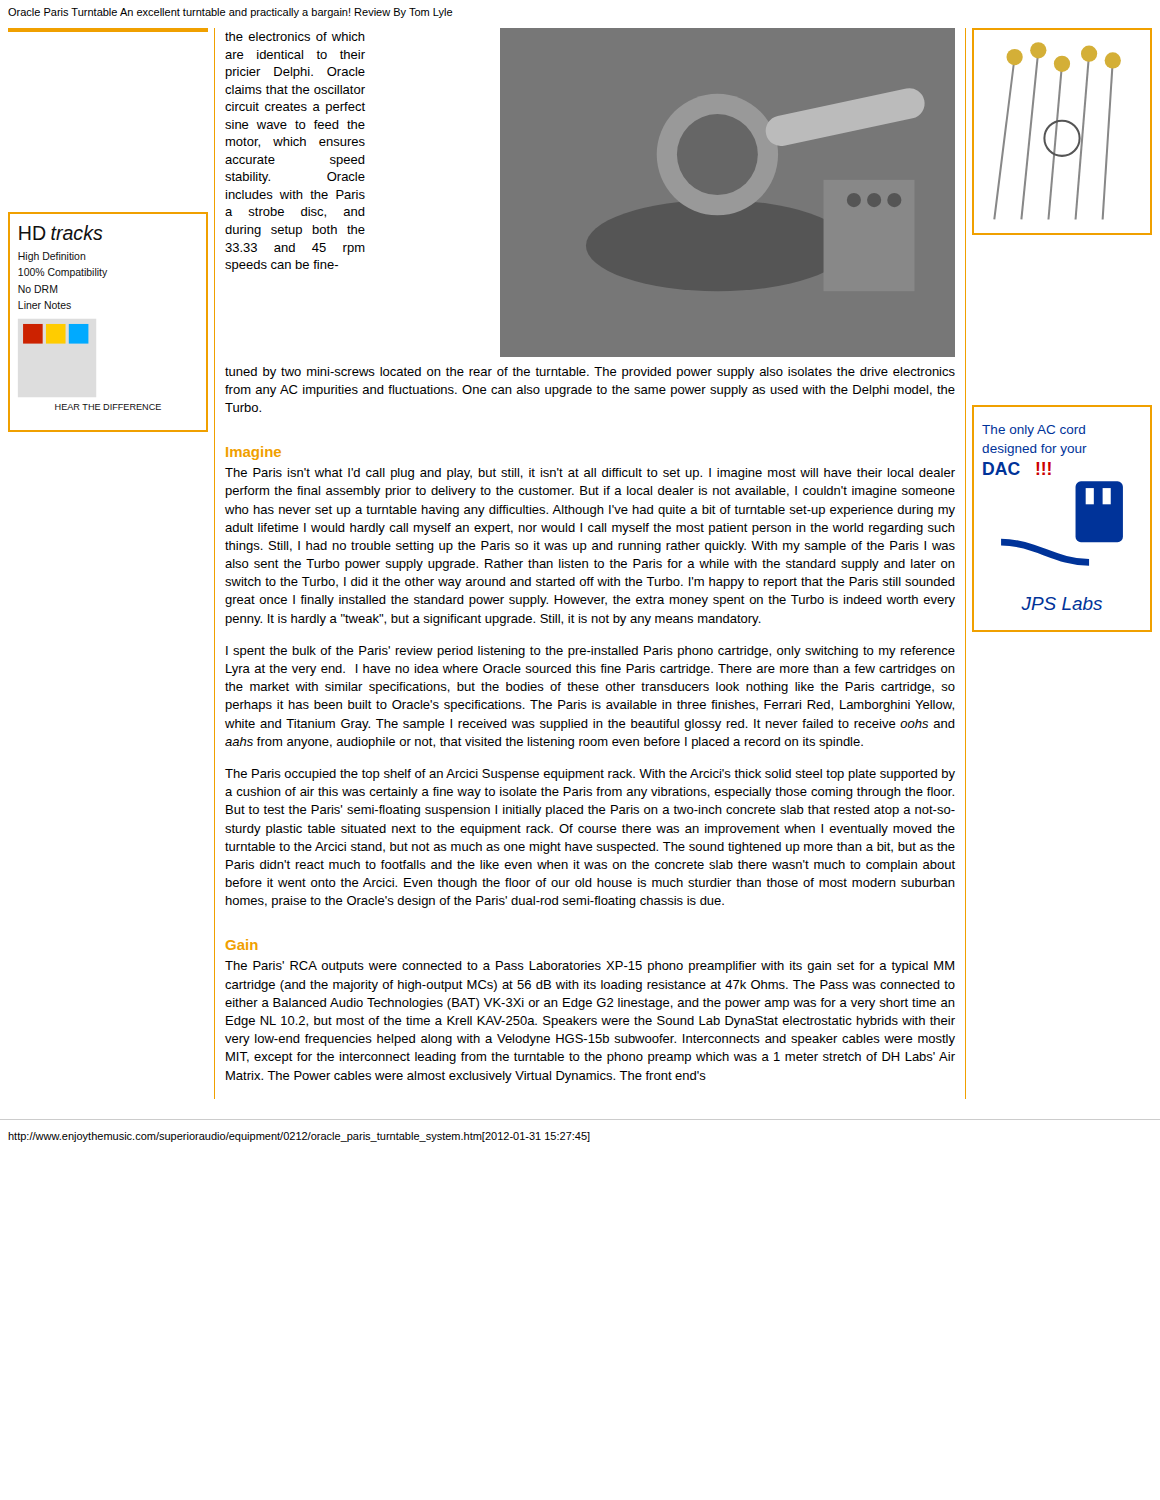Oracle Paris Turntable An excellent turntable and practically a bargain! Review By Tom Lyle
| | the electronics of which are identical to their pricier Delphi. Oracle claims that the oscillator circuit creates a perfect sine wave to feed the motor, which ensures accurate speed stability. Oracle includes with the Paris a strobe disc, and during setup both the 33.33 and 45 rpm speeds can be fine- tuned by two mini-screws located on the rear of the turntable. The provided power supply also isolates the drive electronics from any AC impurities and fluctuations. One can also upgrade to the same power supply as used with the Delphi model, the Turbo. Imagine The Paris isn't what I'd call plug and play, but still, it isn't at all difficult to set up. I imagine most will have their local dealer perform the final assembly prior to delivery to the customer. But if a local dealer is not available, I couldn't imagine someone who has never set up a turntable having any difficulties. Although I've had quite a bit of turntable set-up experience during my adult lifetime I would hardly call myself an expert, nor would I call myself the most patient person in the world regarding such things. Still, I had no trouble setting up the Paris so it was up and running rather quickly. With my sample of the Paris I was also sent the Turbo power supply upgrade. Rather than listen to the Paris for a while with the standard supply and later on switch to the Turbo, I did it the other way around and started off with the Turbo. I'm happy to report that the Paris still sounded great once I finally installed the standard power supply. However, the extra money spent on the Turbo is indeed worth every penny. It is hardly a "tweak", but a significant upgrade. Still, it is not by any means mandatory. I spent the bulk of the Paris' review period listening to the pre-installed Paris phono cartridge, only switching to my reference Lyra at the very end. I have no idea where Oracle sourced this fine Paris cartridge. There are more than a few cartridges on the market with similar specifications, but the bodies of these other transducers look nothing like the Paris cartridge, so perhaps it has been built to Oracle's specifications. The Paris is available in three finishes, Ferrari Red, Lamborghini Yellow, white and Titanium Gray. The sample I received was supplied in the beautiful glossy red. It never failed to receive oohs and aahs from anyone, audiophile or not, that visited the listening room even before I placed a record on its spindle. The Paris occupied the top shelf of an Arcici Suspense equipment rack. With the Arcici's thick solid steel top plate supported by a cushion of air this was certainly a fine way to isolate the Paris from any vibrations, especially those coming through the floor. But to test the Paris' semi-floating suspension I initially placed the Paris on a two-inch concrete slab that rested atop a not-so-sturdy plastic table situated next to the equipment rack. Of course there was an improvement when I eventually moved the turntable to the Arcici stand, but not as much as one might have suspected. The sound tightened up more than a bit, but as the Paris didn't react much to footfalls and the like even when it was on the concrete slab there wasn't much to complain about before it went onto the Arcici. Even though the floor of our old house is much sturdier than those of most modern suburban homes, praise to the Oracle's design of the Paris' dual-rod semi-floating chassis is due. Gain The Paris' RCA outputs were connected to a Pass Laboratories XP-15 phono preamplifier with its gain set for a typical MM cartridge (and the majority of high-output MCs) at 56 dB with its loading resistance at 47k Ohms. The Pass was connected to either a Balanced Audio Technologies (BAT) VK-3Xi or an Edge G2 linestage, and the power amp was for a very short time an Edge NL 10.2, but most of the time a Krell KAV-250a. Speakers were the Sound Lab DynaStat electrostatic hybrids with their very low-end frequencies helped along with a Velodyne HGS-15b subwoofer. Interconnects and speaker cables were mostly MIT, except for the interconnect leading from the turntable to the phono preamp which was a 1 meter stretch of DH Labs' Air Matrix. The Power cables were almost exclusively Virtual Dynamics. The front end's | |
http://www.enjoythemusic.com/superioraudio/equipment/0212/oracle_paris_turntable_system.htm[2012-01-31 15:27:45]